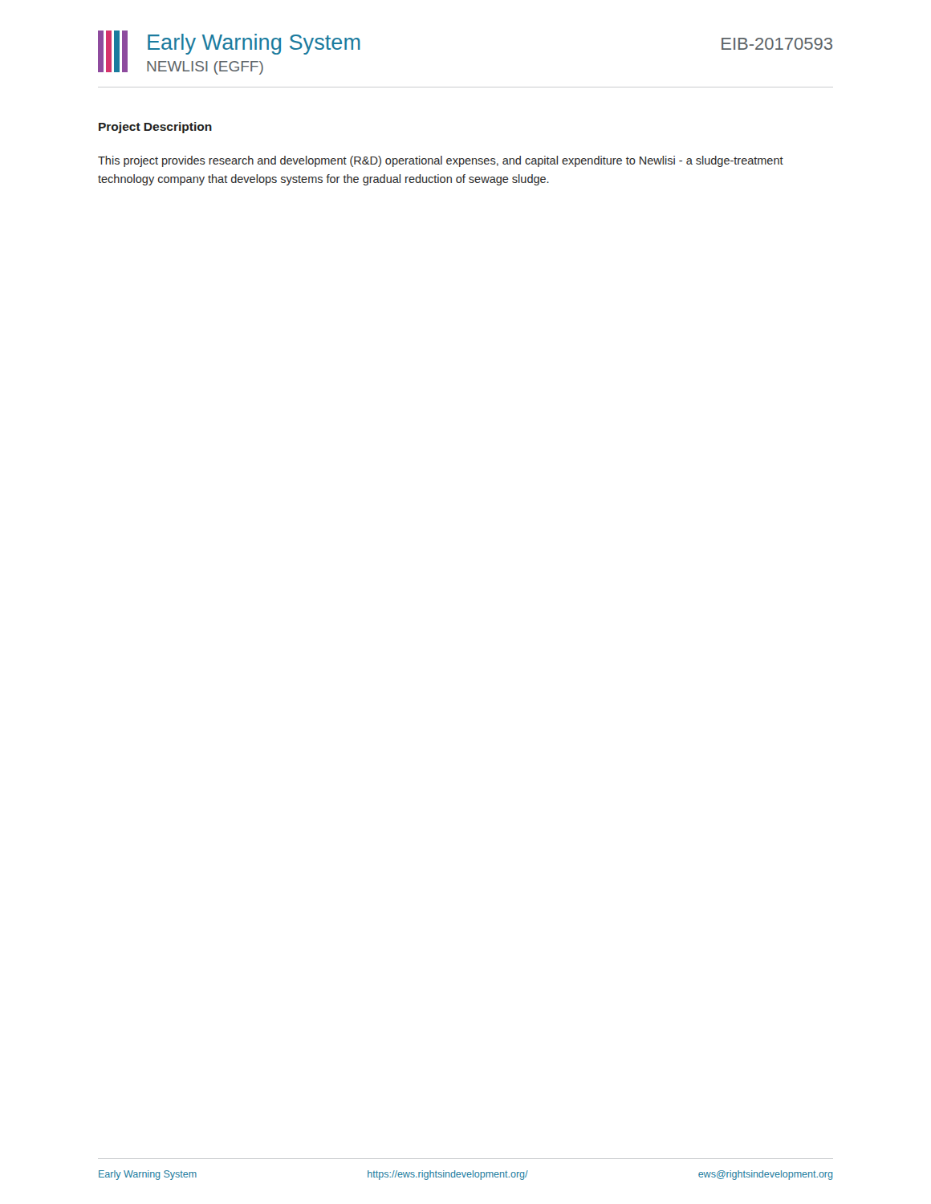Early Warning System NEWLISI (EGFF)
EIB-20170593
Project Description
This project provides research and development (R&D) operational expenses, and capital expenditure to Newlisi - a sludge-treatment technology company that develops systems for the gradual reduction of sewage sludge.
Early Warning System https://ews.rightsindevelopment.org/ ews@rightsindevelopment.org